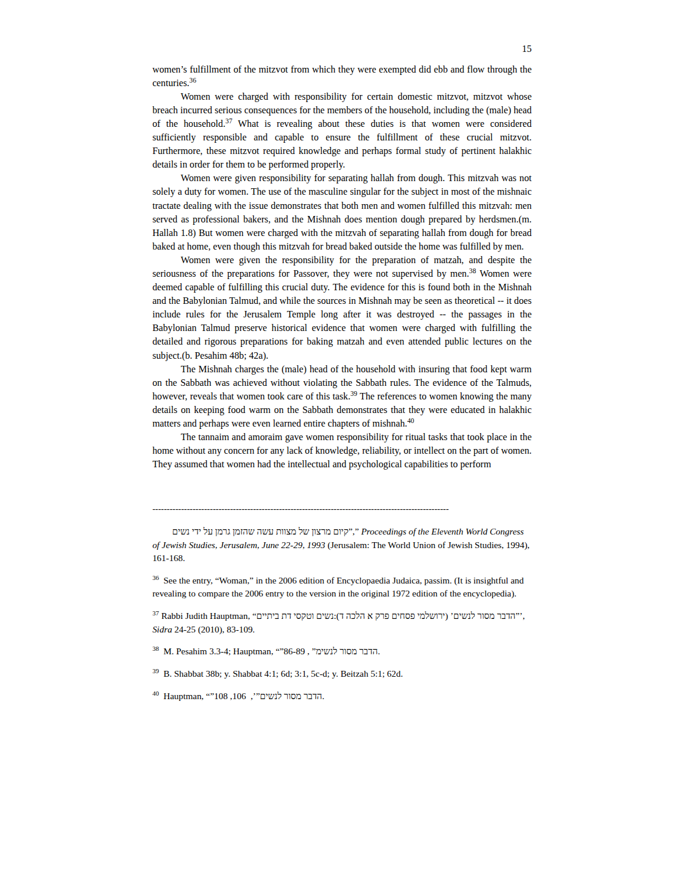15
women’s fulfillment of the mitzvot from which they were exempted did ebb and flow through the centuries.36
Women were charged with responsibility for certain domestic mitzvot, mitzvot whose breach incurred serious consequences for the members of the household, including the (male) head of the household.37 What is revealing about these duties is that women were considered sufficiently responsible and capable to ensure the fulfillment of these crucial mitzvot. Furthermore, these mitzvot required knowledge and perhaps formal study of pertinent halakhic details in order for them to be performed properly.
Women were given responsibility for separating hallah from dough. This mitzvah was not solely a duty for women. The use of the masculine singular for the subject in most of the mishnaic tractate dealing with the issue demonstrates that both men and women fulfilled this mitzvah: men served as professional bakers, and the Mishnah does mention dough prepared by herdsmen.(m. Hallah 1.8) But women were charged with the mitzvah of separating hallah from dough for bread baked at home, even though this mitzvah for bread baked outside the home was fulfilled by men.
Women were given the responsibility for the preparation of matzah, and despite the seriousness of the preparations for Passover, they were not supervised by men.38 Women were deemed capable of fulfilling this crucial duty. The evidence for this is found both in the Mishnah and the Babylonian Talmud, and while the sources in Mishnah may be seen as theoretical -- it does include rules for the Jerusalem Temple long after it was destroyed -- the passages in the Babylonian Talmud preserve historical evidence that women were charged with fulfilling the detailed and rigorous preparations for baking matzah and even attended public lectures on the subject.(b. Pesahim 48b; 42a).
The Mishnah charges the (male) head of the household with insuring that food kept warm on the Sabbath was achieved without violating the Sabbath rules. The evidence of the Talmuds, however, reveals that women took care of this task.39 The references to women knowing the many details on keeping food warm on the Sabbath demonstrates that they were educated in halakhic matters and perhaps were even learned entire chapters of mishnah.40
The tannaim and amoraim gave women responsibility for ritual tasks that took place in the home without any concern for any lack of knowledge, reliability, or intellect on the part of women. They assumed that women had the intellectual and psychological capabilities to perform
-------------------------------------------------------------------------------------------------------
”,”קיום מרצון של מצוות עשה שהזמן גרמן על ידי נשים Proceedings of the Eleventh World Congress of Jewish Studies, Jerusalem, June 22-29, 1993 (Jerusalem: The World Union of Jewish Studies, 1994), 161-168.
36 See the entry, “Woman,” in the 2006 edition of Encyclopaedia Judaica, passim. (It is insightful and revealing to compare the 2006 entry to the version in the original 1972 edition of the encyclopedia).
37 Rabbi Judith Hauptman, “הדבר מסור לנשים’ (ירושלמי פסחים פרק א הלכה ד):נשים וטקסי דת ביתיים”’, Sidra 24-25 (2010), 83-109.
38 M. Pesahim 3.3-4; Hauptman, “”הדבר מסור לנשימ” , 86-89.
39 B. Shabbat 38b; y. Shabbat 4:1; 6d; 3:1, 5c-d; y. Beitzah 5:1; 62d.
40 Hauptman, “”הדבר מסור לנשים”’, 106, 108.